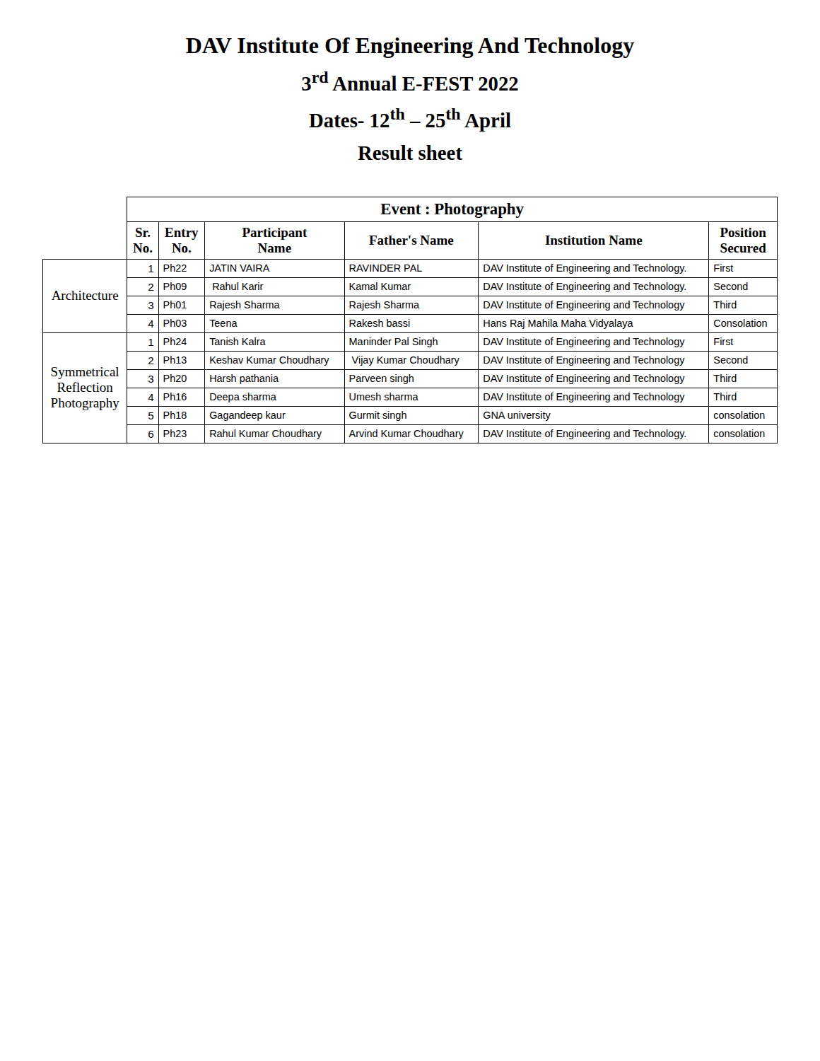DAV Institute Of Engineering And Technology
3rd Annual E-FEST 2022
Dates- 12th – 25th April
Result sheet
| | Event : Photography |
| | Sr. No. | Entry No. | Participant Name | Father's Name | Institution Name | Position Secured |
| Architecture | 1 | Ph22 | JATIN VAIRA | RAVINDER PAL | DAV Institute of Engineering and Technology. | First |
| 2 | Ph09 | Rahul Karir | Kamal Kumar | DAV Institute of Engineering and Technology. | Second |
| 3 | Ph01 | Rajesh Sharma | Rajesh Sharma | DAV Institute of Engineering and Technology | Third |
| 4 | Ph03 | Teena | Rakesh bassi | Hans Raj Mahila Maha Vidyalaya | Consolation |
| Symmetrical Reflection Photography | 1 | Ph24 | Tanish Kalra | Maninder Pal Singh | DAV Institute of Engineering and Technology | First |
| 2 | Ph13 | Keshav Kumar Choudhary | Vijay Kumar Choudhary | DAV Institute of Engineering and Technology | Second |
| 3 | Ph20 | Harsh pathania | Parveen singh | DAV Institute of Engineering and Technology | Third |
| 4 | Ph16 | Deepa sharma | Umesh sharma | DAV Institute of Engineering and Technology | Third |
| 5 | Ph18 | Gagandeep kaur | Gurmit singh | GNA university | consolation |
| 6 | Ph23 | Rahul Kumar Choudhary | Arvind Kumar Choudhary | DAV Institute of Engineering and Technology. | consolation |